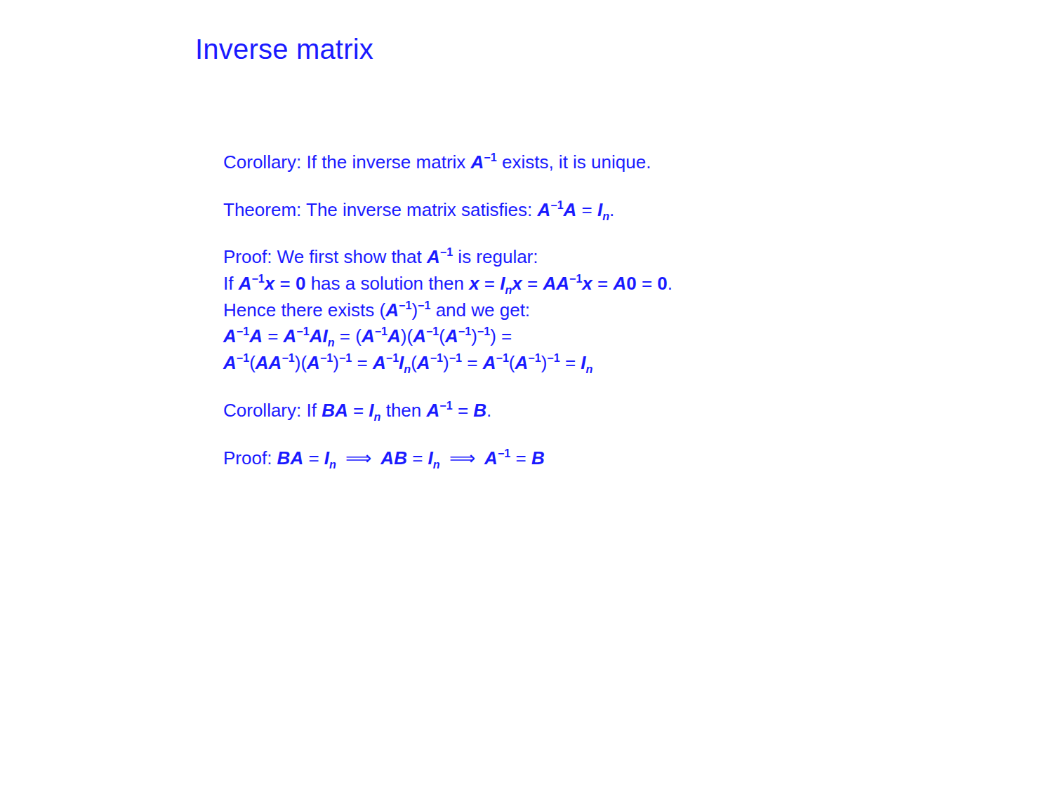Inverse matrix
Corollary: If the inverse matrix A−1 exists, it is unique.
Theorem: The inverse matrix satisfies: A−1A = In.
Proof: We first show that A−1 is regular:
If A−1x = 0 has a solution then x = Inx = AA−1x = A 0 = 0.
Hence there exists (A−1)−1 and we get:
A−1A = A−1AIn = (A−1A)(A−1(A−1)−1) =
A−1(AA−1)(A−1)−1 = A−1In(A−1)−1 = A−1(A−1)−1 = In
Corollary: If BA = In then A−1 = B.
Proof: BA = In ⟹ AB = In ⟹ A−1 = B